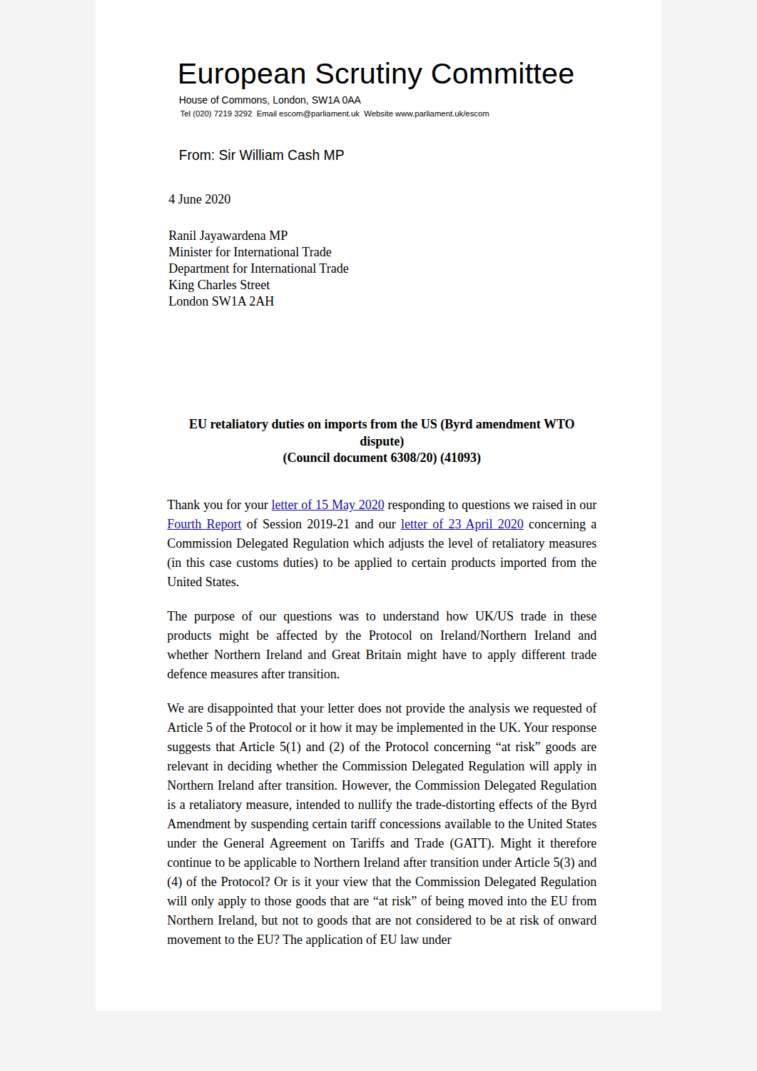European Scrutiny Committee
House of Commons, London, SW1A 0AA
Tel (020) 7219 3292 Email escom@parliament.uk Website www.parliament.uk/escom
From: Sir William Cash MP
4 June 2020
Ranil Jayawardena MP
Minister for International Trade
Department for International Trade
King Charles Street
London SW1A 2AH
EU retaliatory duties on imports from the US (Byrd amendment WTO dispute)
(Council document 6308/20) (41093)
Thank you for your letter of 15 May 2020 responding to questions we raised in our Fourth Report of Session 2019-21 and our letter of 23 April 2020 concerning a Commission Delegated Regulation which adjusts the level of retaliatory measures (in this case customs duties) to be applied to certain products imported from the United States.
The purpose of our questions was to understand how UK/US trade in these products might be affected by the Protocol on Ireland/Northern Ireland and whether Northern Ireland and Great Britain might have to apply different trade defence measures after transition.
We are disappointed that your letter does not provide the analysis we requested of Article 5 of the Protocol or it how it may be implemented in the UK. Your response suggests that Article 5(1) and (2) of the Protocol concerning “at risk” goods are relevant in deciding whether the Commission Delegated Regulation will apply in Northern Ireland after transition. However, the Commission Delegated Regulation is a retaliatory measure, intended to nullify the trade-distorting effects of the Byrd Amendment by suspending certain tariff concessions available to the United States under the General Agreement on Tariffs and Trade (GATT). Might it therefore continue to be applicable to Northern Ireland after transition under Article 5(3) and (4) of the Protocol? Or is it your view that the Commission Delegated Regulation will only apply to those goods that are “at risk” of being moved into the EU from Northern Ireland, but not to goods that are not considered to be at risk of onward movement to the EU? The application of EU law under